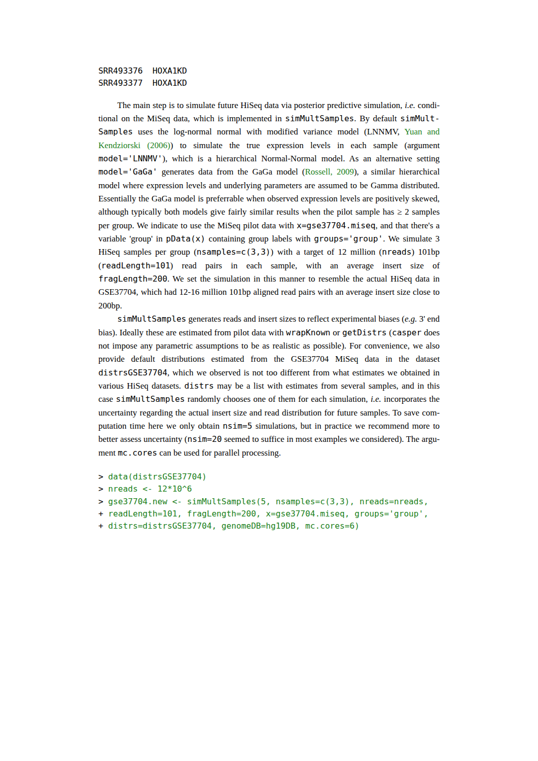SRR493376  HOXA1KD
SRR493377  HOXA1KD
The main step is to simulate future HiSeq data via posterior predictive simulation, i.e. conditional on the MiSeq data, which is implemented in simMultSamples. By default simMultSamples uses the log-normal normal with modified variance model (LNNMV, Yuan and Kendziorski (2006)) to simulate the true expression levels in each sample (argument model='LNNMV'), which is a hierarchical Normal-Normal model. As an alternative setting model='GaGa' generates data from the GaGa model (Rossell, 2009), a similar hierarchical model where expression levels and underlying parameters are assumed to be Gamma distributed. Essentially the GaGa model is preferrable when observed expression levels are positively skewed, although typically both models give fairly similar results when the pilot sample has 2 samples per group. We indicate to use the MiSeq pilot data with x=gse37704.miseq, and that there's a variable 'group' in pData(x) containing group labels with groups='group'. We simulate 3 HiSeq samples per group (nsamples=c(3,3)) with a target of 12 million (nreads) 101bp (readLength=101) read pairs in each sample, with an average insert size of fragLength=200. We set the simulation in this manner to resemble the actual HiSeq data in GSE37704, which had 12-16 million 101bp aligned read pairs with an average insert size close to 200bp.
simMultSamples generates reads and insert sizes to reflect experimental biases (e.g. 3' end bias). Ideally these are estimated from pilot data with wrapKnown or getDistrs (casper does not impose any parametric assumptions to be as realistic as possible). For convenience, we also provide default distributions estimated from the GSE37704 MiSeq data in the dataset distrsGSE37704, which we observed is not too different from what estimates we obtained in various HiSeq datasets. distrs may be a list with estimates from several samples, and in this case simMultSamples randomly chooses one of them for each simulation, i.e. incorporates the uncertainty regarding the actual insert size and read distribution for future samples. To save computation time here we only obtain nsim=5 simulations, but in practice we recommend more to better assess uncertainty (nsim=20 seemed to suffice in most examples we considered). The argument mc.cores can be used for parallel processing.
> data(distrsGSE37704)
> nreads <- 12*10^6
> gse37704.new <- simMultSamples(5, nsamples=c(3,3), nreads=nreads,
+ readLength=101, fragLength=200, x=gse37704.miseq, groups='group',
+ distrs=distrsGSE37704, genomeDB=hg19DB, mc.cores=6)